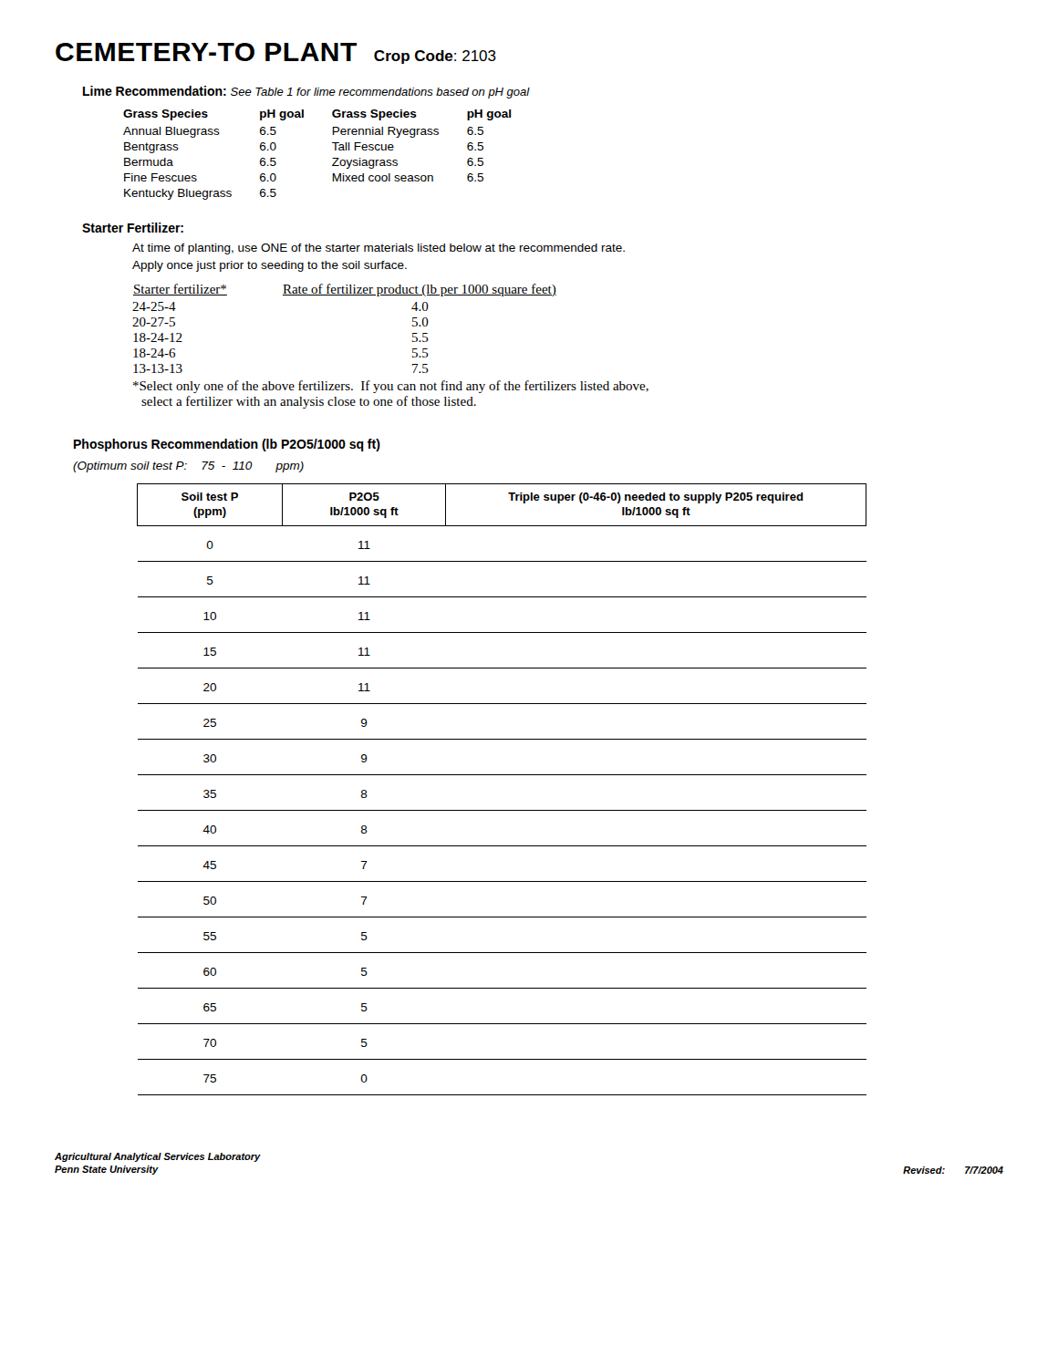CEMETERY-TO PLANT
Crop Code: 2103
Lime Recommendation: See Table 1 for lime recommendations based on pH goal
| Grass Species | pH goal | Grass Species | pH goal |
| --- | --- | --- | --- |
| Annual Bluegrass | 6.5 | Perennial Ryegrass | 6.5 |
| Bentgrass | 6.0 | Tall Fescue | 6.5 |
| Bermuda | 6.5 | Zoysiagrass | 6.5 |
| Fine Fescues | 6.0 | Mixed cool season | 6.5 |
| Kentucky Bluegrass | 6.5 | | |
Starter Fertilizer:
At time of planting, use ONE of the starter materials listed below at the recommended rate.
Apply once just prior to seeding to the soil surface.
| Starter fertilizer* | Rate of fertilizer product (lb per 1000 square feet) |
| --- | --- |
| 24-25-4 | 4.0 |
| 20-27-5 | 5.0 |
| 18-24-12 | 5.5 |
| 18-24-6 | 5.5 |
| 13-13-13 | 7.5 |
*Select only one of the above fertilizers. If you can not find any of the fertilizers listed above, select a fertilizer with an analysis close to one of those listed.
Phosphorus Recommendation (lb P2O5/1000 sq ft)
(Optimum soil test P: 75 - 110 ppm)
| Soil test P (ppm) | P2O5 lb/1000 sq ft | Triple super (0-46-0) needed to supply P205 required lb/1000 sq ft |
| --- | --- | --- |
| 0 | 11 | |
| 5 | 11 | |
| 10 | 11 | |
| 15 | 11 | |
| 20 | 11 | |
| 25 | 9 | |
| 30 | 9 | |
| 35 | 8 | |
| 40 | 8 | |
| 45 | 7 | |
| 50 | 7 | |
| 55 | 5 | |
| 60 | 5 | |
| 65 | 5 | |
| 70 | 5 | |
| 75 | 0 | |
Agricultural Analytical Services Laboratory
Penn State University
Revised: 7/7/2004